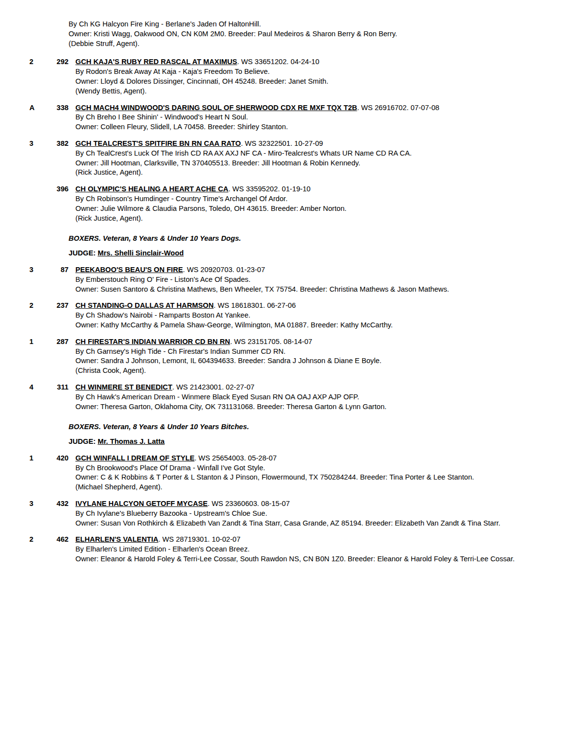By Ch KG Halcyon Fire King - Berlane's Jaden Of HaltonHill.
Owner: Kristi Wagg, Oakwood ON, CN K0M 2M0. Breeder: Paul Medeiros & Sharon Berry & Ron Berry.
(Debbie Struff, Agent).
2
292
GCH KAJA'S RUBY RED RASCAL AT MAXIMUS. WS 33651202. 04-24-10
By Rodon's Break Away At Kaja - Kaja's Freedom To Believe.
Owner: Lloyd & Dolores Dissinger, Cincinnati, OH 45248. Breeder: Janet Smith.
(Wendy Bettis, Agent).
A
338
GCH MACH4 WINDWOOD'S DARING SOUL OF SHERWOOD CDX RE MXF TQX T2B. WS 26916702. 07-07-08
By Ch Breho I Bee Shinin' - Windwood's Heart N Soul.
Owner: Colleen Fleury, Slidell, LA 70458. Breeder: Shirley Stanton.
3
382
GCH TEALCREST'S SPITFIRE BN RN CAA RATO. WS 32322501. 10-27-09
By Ch TealCrest's Luck Of The Irish CD RA AX AXJ NF CA - Miro-Tealcrest's Whats UR Name CD RA CA.
Owner: Jill Hootman, Clarksville, TN 370405513. Breeder: Jill Hootman & Robin Kennedy.
(Rick Justice, Agent).
396
CH OLYMPIC'S HEALING A HEART ACHE CA. WS 33595202. 01-19-10
By Ch Robinson's Humdinger - Country Time's Archangel Of Ardor.
Owner: Julie Wilmore & Claudia Parsons, Toledo, OH 43615. Breeder: Amber Norton.
(Rick Justice, Agent).
BOXERS. Veteran, 8 Years & Under 10 Years Dogs.
JUDGE: Mrs. Shelli Sinclair-Wood
3
87
PEEKABOO'S BEAU'S ON FIRE. WS 20920703. 01-23-07
By Emberstouch Ring O' Fire - Liston's Ace Of Spades.
Owner: Susen Santoro & Christina Mathews, Ben Wheeler, TX 75754. Breeder: Christina Mathews & Jason Mathews.
2
237
CH STANDING-O DALLAS AT HARMSON. WS 18618301. 06-27-06
By Ch Shadow's Nairobi - Ramparts Boston At Yankee.
Owner: Kathy McCarthy & Pamela Shaw-George, Wilmington, MA 01887. Breeder: Kathy McCarthy.
1
287
CH FIRESTAR'S INDIAN WARRIOR CD BN RN. WS 23151705. 08-14-07
By Ch Garnsey's High Tide - Ch Firestar's Indian Summer CD RN.
Owner: Sandra J Johnson, Lemont, IL 604394633. Breeder: Sandra J Johnson & Diane E Boyle.
(Christa Cook, Agent).
4
311
CH WINMERE ST BENEDICT. WS 21423001. 02-27-07
By Ch Hawk's American Dream - Winmere Black Eyed Susan RN OA OAJ AXP AJP OFP.
Owner: Theresa Garton, Oklahoma City, OK 731131068. Breeder: Theresa Garton & Lynn Garton.
BOXERS. Veteran, 8 Years & Under 10 Years Bitches.
JUDGE: Mr. Thomas J. Latta
1
420
GCH WINFALL I DREAM OF STYLE. WS 25654003. 05-28-07
By Ch Brookwood's Place Of Drama - Winfall I've Got Style.
Owner: C & K Robbins & T Porter & L Stanton & J Pinson, Flowermound, TX 750284244. Breeder: Tina Porter & Lee Stanton.
(Michael Shepherd, Agent).
3
432
IVYLANE HALCYON GETOFF MYCASE. WS 23360603. 08-15-07
By Ch Ivylane's Blueberry Bazooka - Upstream's Chloe Sue.
Owner: Susan Von Rothkirch & Elizabeth Van Zandt & Tina Starr, Casa Grande, AZ 85194. Breeder: Elizabeth Van Zandt & Tina Starr.
2
462
ELHARLEN'S VALENTIA. WS 28719301. 10-02-07
By Elharlen's Limited Edition - Elharlen's Ocean Breez.
Owner: Eleanor & Harold Foley & Terri-Lee Cossar, South Rawdon NS, CN B0N 1Z0. Breeder: Eleanor & Harold Foley & Terri-Lee Cossar.